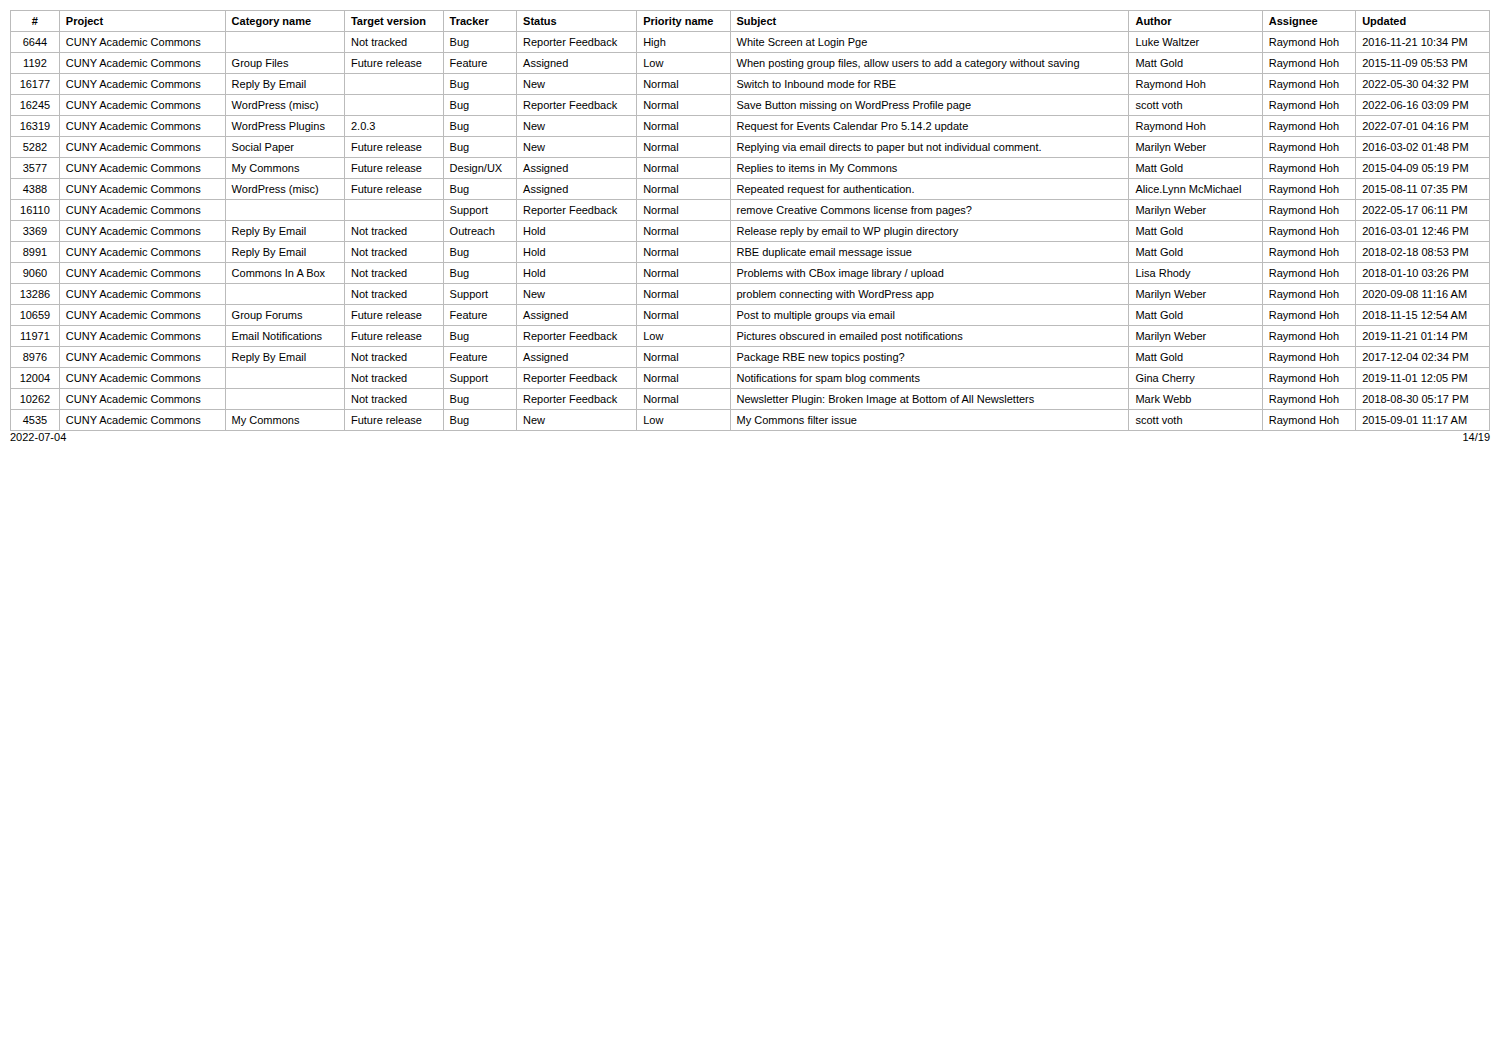| # | Project | Category name | Target version | Tracker | Status | Priority name | Subject | Author | Assignee | Updated |
| --- | --- | --- | --- | --- | --- | --- | --- | --- | --- | --- |
| 6644 | CUNY Academic Commons | | Not tracked | Bug | Reporter Feedback | High | White Screen at Login Pge | Luke Waltzer | Raymond Hoh | 2016-11-21 10:34 PM |
| 1192 | CUNY Academic Commons | Group Files | Future release | Feature | Assigned | Low | When posting group files, allow users to add a category without saving | Matt Gold | Raymond Hoh | 2015-11-09 05:53 PM |
| 16177 | CUNY Academic Commons | Reply By Email | | Bug | New | Normal | Switch to Inbound mode for RBE | Raymond Hoh | Raymond Hoh | 2022-05-30 04:32 PM |
| 16245 | CUNY Academic Commons | WordPress (misc) | | Bug | Reporter Feedback | Normal | Save Button missing on WordPress Profile page | scott voth | Raymond Hoh | 2022-06-16 03:09 PM |
| 16319 | CUNY Academic Commons | WordPress Plugins | 2.0.3 | Bug | New | Normal | Request for Events Calendar Pro 5.14.2 update | Raymond Hoh | Raymond Hoh | 2022-07-01 04:16 PM |
| 5282 | CUNY Academic Commons | Social Paper | Future release | Bug | New | Normal | Replying via email directs to paper but not individual comment. | Marilyn Weber | Raymond Hoh | 2016-03-02 01:48 PM |
| 3577 | CUNY Academic Commons | My Commons | Future release | Design/UX | Assigned | Normal | Replies to items in My Commons | Matt Gold | Raymond Hoh | 2015-04-09 05:19 PM |
| 4388 | CUNY Academic Commons | WordPress (misc) | Future release | Bug | Assigned | Normal | Repeated request for authentication. | Alice.Lynn McMichael | Raymond Hoh | 2015-08-11 07:35 PM |
| 16110 | CUNY Academic Commons | | | Support | Reporter Feedback | Normal | remove Creative Commons license from pages? | Marilyn Weber | Raymond Hoh | 2022-05-17 06:11 PM |
| 3369 | CUNY Academic Commons | Reply By Email | Not tracked | Outreach | Hold | Normal | Release reply by email to WP plugin directory | Matt Gold | Raymond Hoh | 2016-03-01 12:46 PM |
| 8991 | CUNY Academic Commons | Reply By Email | Not tracked | Bug | Hold | Normal | RBE duplicate email message issue | Matt Gold | Raymond Hoh | 2018-02-18 08:53 PM |
| 9060 | CUNY Academic Commons | Commons In A Box | Not tracked | Bug | Hold | Normal | Problems with CBox image library / upload | Lisa Rhody | Raymond Hoh | 2018-01-10 03:26 PM |
| 13286 | CUNY Academic Commons | | Not tracked | Support | New | Normal | problem connecting with WordPress app | Marilyn Weber | Raymond Hoh | 2020-09-08 11:16 AM |
| 10659 | CUNY Academic Commons | Group Forums | Future release | Feature | Assigned | Normal | Post to multiple groups via email | Matt Gold | Raymond Hoh | 2018-11-15 12:54 AM |
| 11971 | CUNY Academic Commons | Email Notifications | Future release | Bug | Reporter Feedback | Low | Pictures obscured in emailed post notifications | Marilyn Weber | Raymond Hoh | 2019-11-21 01:14 PM |
| 8976 | CUNY Academic Commons | Reply By Email | Not tracked | Feature | Assigned | Normal | Package RBE new topics posting? | Matt Gold | Raymond Hoh | 2017-12-04 02:34 PM |
| 12004 | CUNY Academic Commons | | Not tracked | Support | Reporter Feedback | Normal | Notifications for spam blog comments | Gina Cherry | Raymond Hoh | 2019-11-01 12:05 PM |
| 10262 | CUNY Academic Commons | | Not tracked | Bug | Reporter Feedback | Normal | Newsletter Plugin: Broken Image at Bottom of All Newsletters | Mark Webb | Raymond Hoh | 2018-08-30 05:17 PM |
| 4535 | CUNY Academic Commons | My Commons | Future release | Bug | New | Low | My Commons filter issue | scott voth | Raymond Hoh | 2015-09-01 11:17 AM |
2022-07-04 14/19